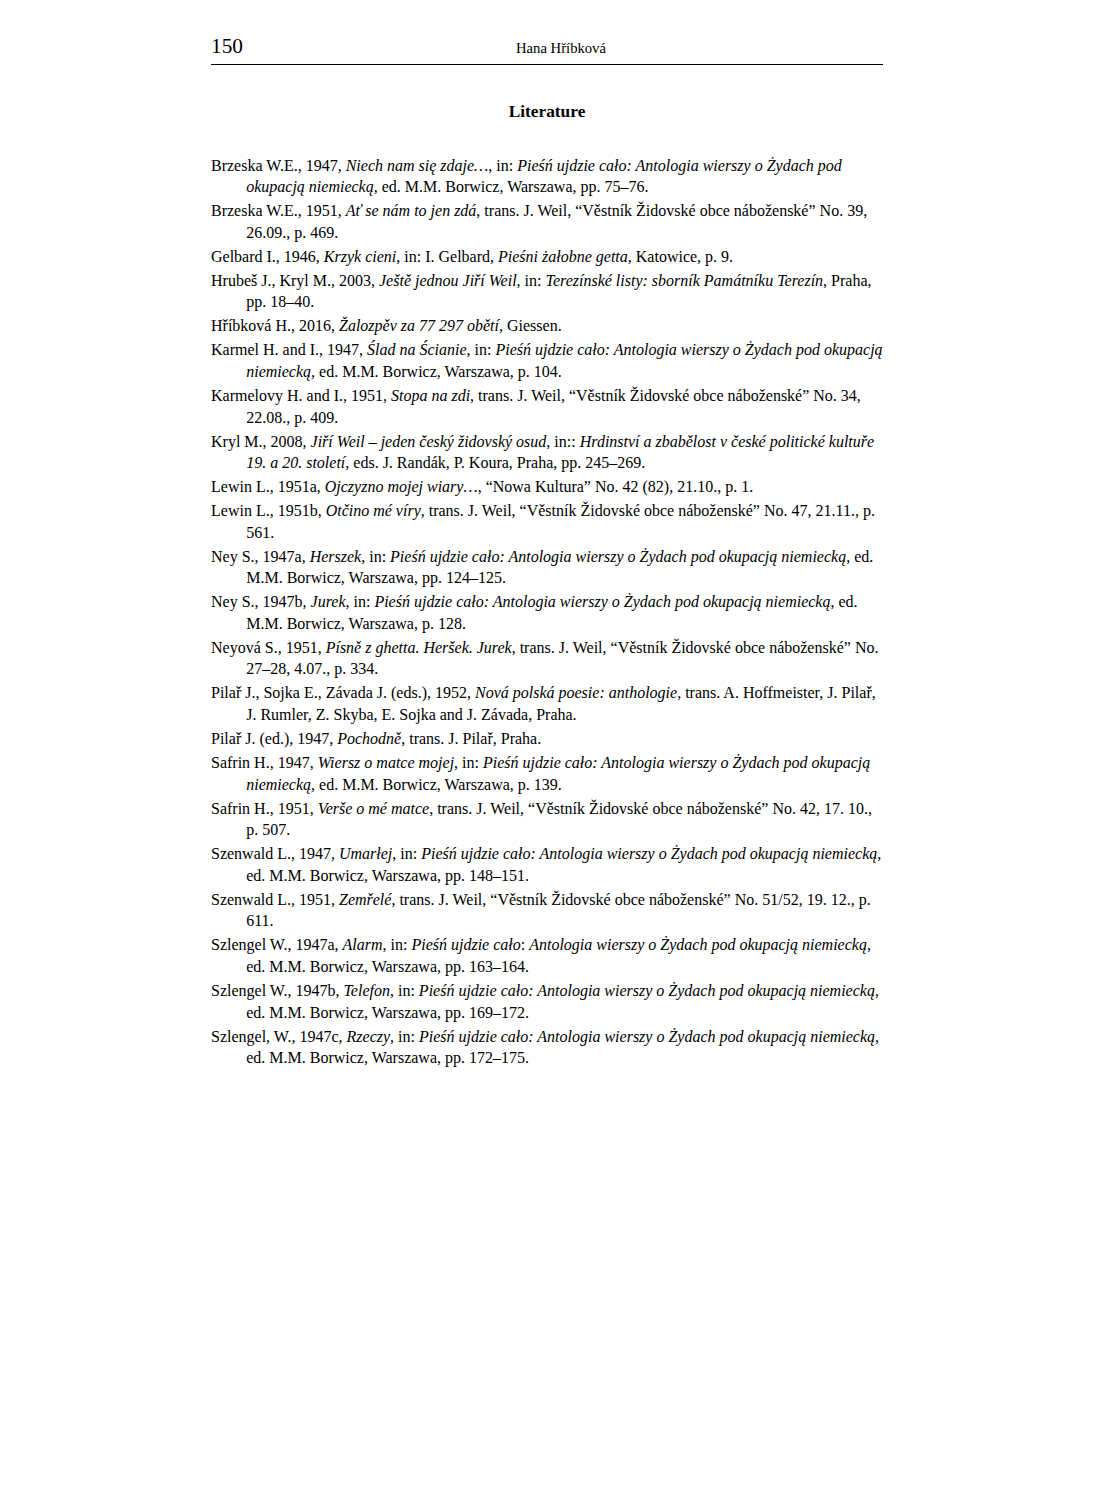150 Hana Hříbková
Literature
Brzeska W.E., 1947, Niech nam się zdaje…, in: Pieśń ujdzie cało: Antologia wierszy o Żydach pod okupacją niemiecką, ed. M.M. Borwicz, Warszawa, pp. 75–76.
Brzeska W.E., 1951, Ať se nám to jen zdá, trans. J. Weil, “Věstník Židovské obce náboženské” No. 39, 26.09., p. 469.
Gelbard I., 1946, Krzyk cieni, in: I. Gelbard, Pieśni żałobne getta, Katowice, p. 9.
Hrubeš J., Kryl M., 2003, Ještě jednou Jiří Weil, in: Terezínské listy: sborník Památníku Terezín, Praha, pp. 18–40.
Hříbková H., 2016, Žalozpěv za 77 297 obětí, Giessen.
Karmel H. and I., 1947, Ślad na Ścianie, in: Pieśń ujdzie cało: Antologia wierszy o Żydach pod okupacją niemiecką, ed. M.M. Borwicz, Warszawa, p. 104.
Karmelovy H. and I., 1951, Stopa na zdi, trans. J. Weil, “Věstník Židovské obce náboženské” No. 34, 22.08., p. 409.
Kryl M., 2008, Jiří Weil – jeden český židovský osud, in:: Hrdinství a zbabělost v české politické kultuře 19. a 20. století, eds. J. Randák, P. Koura, Praha, pp. 245–269.
Lewin L., 1951a, Ojczyzno mojej wiary…, “Nowa Kultura” No. 42 (82), 21.10., p. 1.
Lewin L., 1951b, Otčino mé víry, trans. J. Weil, “Věstník Židovské obce náboženské” No. 47, 21.11., p. 561.
Ney S., 1947a, Herszek, in: Pieśń ujdzie cało: Antologia wierszy o Żydach pod okupacją niemiecką, ed. M.M. Borwicz, Warszawa, pp. 124–125.
Ney S., 1947b, Jurek, in: Pieśń ujdzie cało: Antologia wierszy o Żydach pod okupacją niemiecką, ed. M.M. Borwicz, Warszawa, p. 128.
Neyová S., 1951, Písně z ghetta. Heršek. Jurek, trans. J. Weil, “Věstník Židovské obce náboženské” No. 27–28, 4.07., p. 334.
Pilař J., Sojka E., Závada J. (eds.), 1952, Nová polská poesie: anthologie, trans. A. Hoffmeister, J. Pilař, J. Rumler, Z. Skyba, E. Sojka and J. Závada, Praha.
Pilař J. (ed.), 1947, Pochodně, trans. J. Pilař, Praha.
Safrin H., 1947, Wiersz o matce mojej, in: Pieśń ujdzie cało: Antologia wierszy o Żydach pod okupacją niemiecką, ed. M.M. Borwicz, Warszawa, p. 139.
Safrin H., 1951, Verše o mé matce, trans. J. Weil, “Věstník Židovské obce náboženské” No. 42, 17. 10., p. 507.
Szenwald L., 1947, Umarłej, in: Pieśń ujdzie cało: Antologia wierszy o Żydach pod okupacją niemiecką, ed. M.M. Borwicz, Warszawa, pp. 148–151.
Szenwald L., 1951, Zemřelé, trans. J. Weil, “Věstník Židovské obce náboženské” No. 51/52, 19. 12., p. 611.
Szlengel W., 1947a, Alarm, in: Pieśń ujdzie cało: Antologia wierszy o Żydach pod okupacją niemiecką, ed. M.M. Borwicz, Warszawa, pp. 163–164.
Szlengel W., 1947b, Telefon, in: Pieśń ujdzie cało: Antologia wierszy o Żydach pod okupacją niemiecką, ed. M.M. Borwicz, Warszawa, pp. 169–172.
Szlengel, W., 1947c, Rzeczy, in: Pieśń ujdzie cało: Antologia wierszy o Żydach pod okupacją niemiecką, ed. M.M. Borwicz, Warszawa, pp. 172–175.